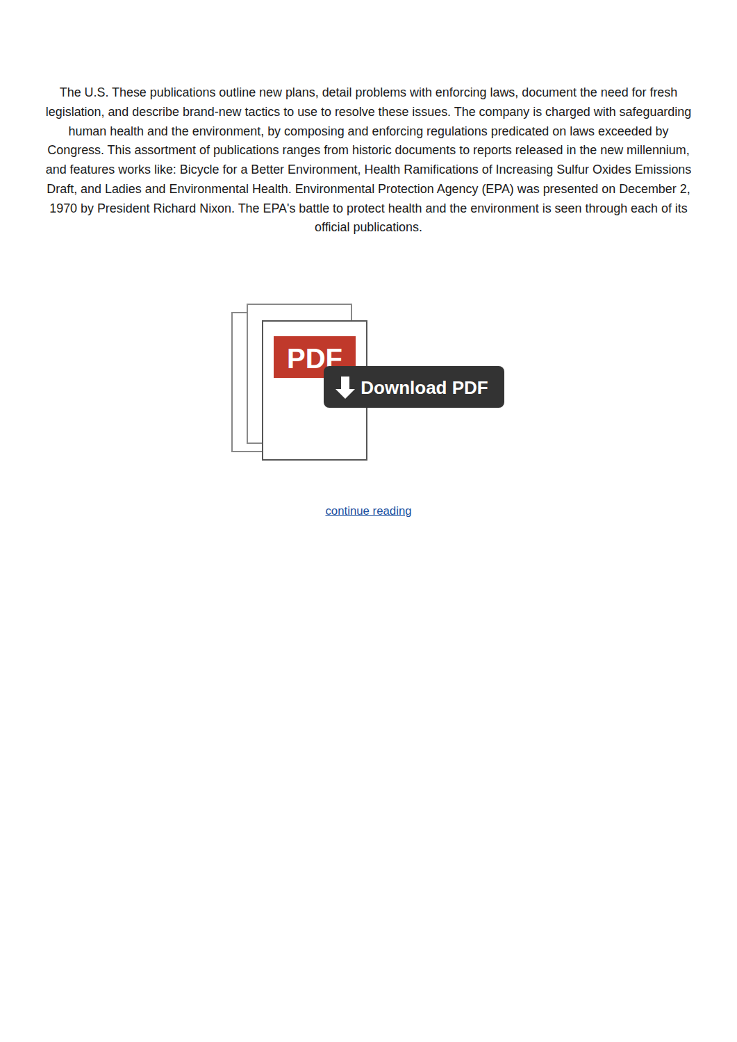The U.S. These publications outline new plans, detail problems with enforcing laws, document the need for fresh legislation, and describe brand-new tactics to use to resolve these issues. The company is charged with safeguarding human health and the environment, by composing and enforcing regulations predicated on laws exceeded by Congress. This assortment of publications ranges from historic documents to reports released in the new millennium, and features works like: Bicycle for a Better Environment, Health Ramifications of Increasing Sulfur Oxides Emissions Draft, and Ladies and Environmental Health. Environmental Protection Agency (EPA) was presented on December 2, 1970 by President Richard Nixon. The EPA's battle to protect health and the environment is seen through each of its official publications.
continue reading